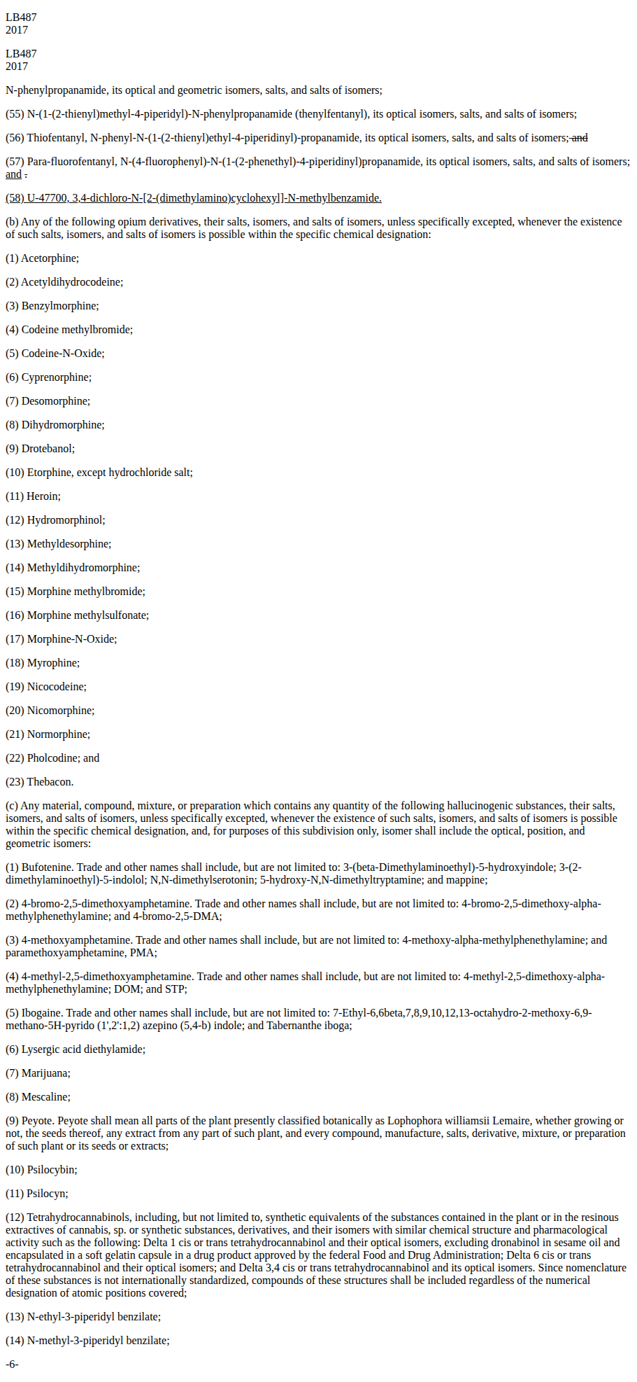LB487
2017
LB487
2017
N-phenylpropanamide, its optical and geometric isomers, salts, and salts of isomers;
(55) N-(1-(2-thienyl)methyl-4-piperidyl)-N-phenylpropanamide (thenylfentanyl), its optical isomers, salts, and salts of isomers;
(56) Thiofentanyl, N-phenyl-N-(1-(2-thienyl)ethyl-4-piperidinyl)-propanamide, its optical isomers, salts, and salts of isomers; and
(57) Para-fluorofentanyl, N-(4-fluorophenyl)-N-(1-(2-phenethyl)-4-piperidinyl)propanamide, its optical isomers, salts, and salts of isomers; and .
(58) U-47700, 3,4-dichloro-N-[2-(dimethylamino)cyclohexyl]-N-methylbenzamide.
(b) Any of the following opium derivatives, their salts, isomers, and salts of isomers, unless specifically excepted, whenever the existence of such salts, isomers, and salts of isomers is possible within the specific chemical designation:
(1) Acetorphine;
(2) Acetyldihydrocodeine;
(3) Benzylmorphine;
(4) Codeine methylbromide;
(5) Codeine-N-Oxide;
(6) Cyprenorphine;
(7) Desomorphine;
(8) Dihydromorphine;
(9) Drotebanol;
(10) Etorphine, except hydrochloride salt;
(11) Heroin;
(12) Hydromorphinol;
(13) Methyldesorphine;
(14) Methyldihydromorphine;
(15) Morphine methylbromide;
(16) Morphine methylsulfonate;
(17) Morphine-N-Oxide;
(18) Myrophine;
(19) Nicocodeine;
(20) Nicomorphine;
(21) Normorphine;
(22) Pholcodine; and
(23) Thebacon.
(c) Any material, compound, mixture, or preparation which contains any quantity of the following hallucinogenic substances, their salts, isomers, and salts of isomers, unless specifically excepted, whenever the existence of such salts, isomers, and salts of isomers is possible within the specific chemical designation, and, for purposes of this subdivision only, isomer shall include the optical, position, and geometric isomers:
(1) Bufotenine. Trade and other names shall include, but are not limited to: 3-(beta-Dimethylaminoethyl)-5-hydroxyindole; 3-(2-dimethylaminoethyl)-5-indolol; N,N-dimethylserotonin; 5-hydroxy-N,N-dimethyltryptamine; and mappine;
(2) 4-bromo-2,5-dimethoxyamphetamine. Trade and other names shall include, but are not limited to: 4-bromo-2,5-dimethoxy-alpha-methylphenethylamine; and 4-bromo-2,5-DMA;
(3) 4-methoxyamphetamine. Trade and other names shall include, but are not limited to: 4-methoxy-alpha-methylphenethylamine; and paramethoxyamphetamine, PMA;
(4) 4-methyl-2,5-dimethoxyamphetamine. Trade and other names shall include, but are not limited to: 4-methyl-2,5-dimethoxy-alpha-methylphenethylamine; DOM; and STP;
(5) Ibogaine. Trade and other names shall include, but are not limited to: 7-Ethyl-6,6beta,7,8,9,10,12,13-octahydro-2-methoxy-6,9-methano-5H-pyrido (1',2':1,2) azepino (5,4-b) indole; and Tabernanthe iboga;
(6) Lysergic acid diethylamide;
(7) Marijuana;
(8) Mescaline;
(9) Peyote. Peyote shall mean all parts of the plant presently classified botanically as Lophophora williamsii Lemaire, whether growing or not, the seeds thereof, any extract from any part of such plant, and every compound, manufacture, salts, derivative, mixture, or preparation of such plant or its seeds or extracts;
(10) Psilocybin;
(11) Psilocyn;
(12) Tetrahydrocannabinols, including, but not limited to, synthetic equivalents of the substances contained in the plant or in the resinous extractives of cannabis, sp. or synthetic substances, derivatives, and their isomers with similar chemical structure and pharmacological activity such as the following: Delta 1 cis or trans tetrahydrocannabinol and their optical isomers, excluding dronabinol in sesame oil and encapsulated in a soft gelatin capsule in a drug product approved by the federal Food and Drug Administration; Delta 6 cis or trans tetrahydrocannabinol and their optical isomers; and Delta 3,4 cis or trans tetrahydrocannabinol and its optical isomers. Since nomenclature of these substances is not internationally standardized, compounds of these structures shall be included regardless of the numerical designation of atomic positions covered;
(13) N-ethyl-3-piperidyl benzilate;
(14) N-methyl-3-piperidyl benzilate;
-6-